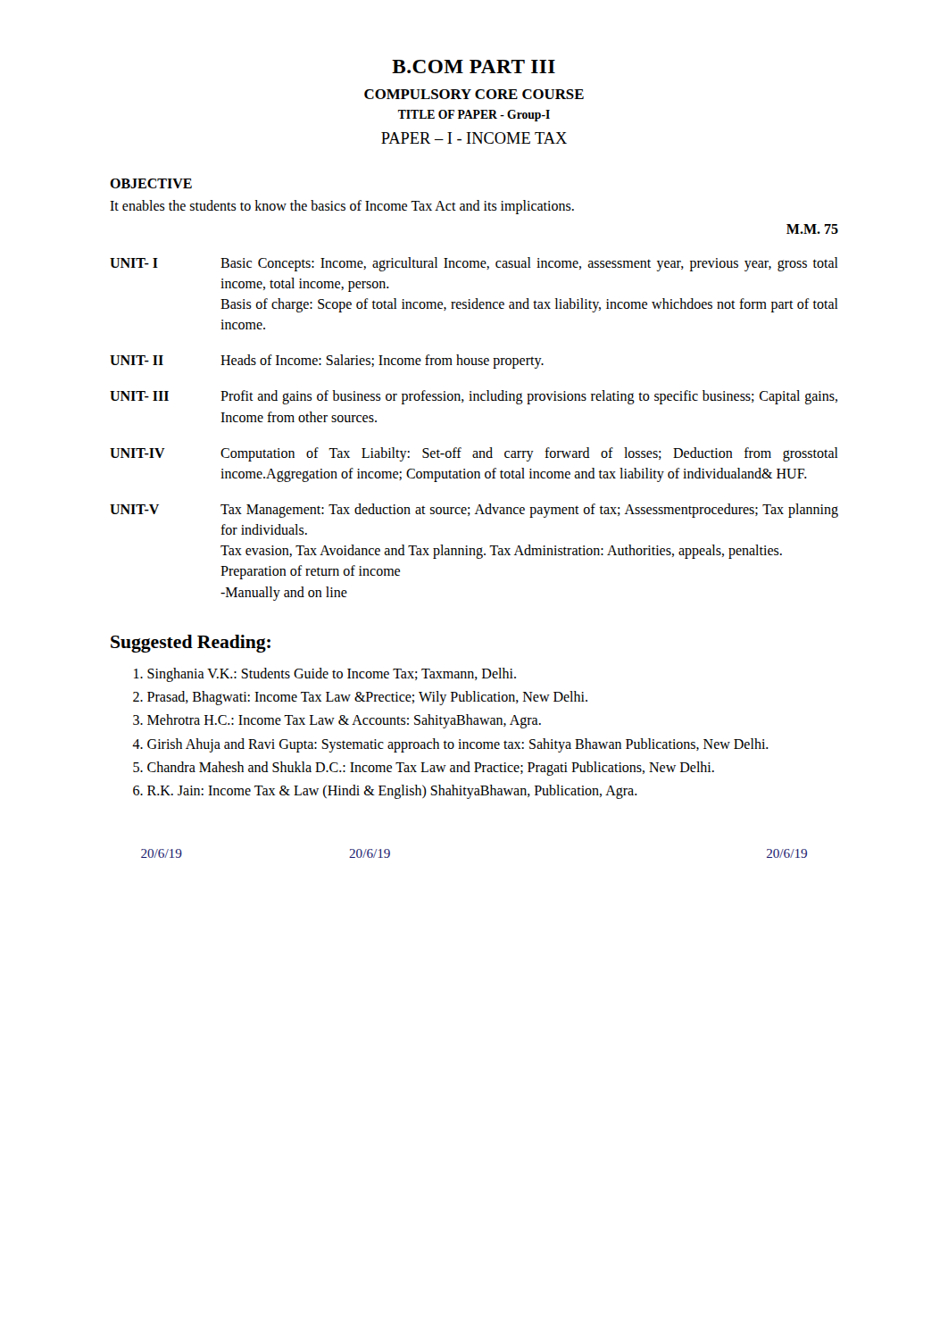B.COM PART III
COMPULSORY CORE COURSE
TITLE OF PAPER - Group-I
PAPER – I - INCOME TAX
OBJECTIVE
It enables the students to know the basics of Income Tax Act and its implications.
M.M. 75
| UNIT- I | Basic Concepts: Income, agricultural Income, casual income, assessment year, previous year, gross total income, total income, person. Basis of charge: Scope of total income, residence and tax liability, income whichdoes not form part of total income. |
| UNIT- II | Heads of Income: Salaries; Income from house property. |
| UNIT- III | Profit and gains of business or profession, including provisions relating to specific business; Capital gains, Income from other sources. |
| UNIT-IV | Computation of Tax Liabilty: Set-off and carry forward of losses; Deduction from grosstotal income.Aggregation of income; Computation of total income and tax liability of individualand& HUF. |
| UNIT-V | Tax Management: Tax deduction at source; Advance payment of tax; Assessmentprocedures; Tax planning for individuals. Tax evasion, Tax Avoidance and Tax planning. Tax Administration: Authorities, appeals, penalties. Preparation of return of income -Manually and on line |
Suggested Reading:
Singhania V.K.: Students Guide to Income Tax; Taxmann, Delhi.
Prasad, Bhagwati: Income Tax Law &Prectice; Wily Publication, New Delhi.
Mehrotra H.C.: Income Tax Law & Accounts: SahityaBhawan, Agra.
Girish Ahuja and Ravi Gupta: Systematic approach to income tax: Sahitya Bhawan Publications, New Delhi.
Chandra Mahesh and Shukla D.C.: Income Tax Law and Practice; Pragati Publications, New Delhi.
R.K. Jain: Income Tax & Law (Hindi & English) ShahityaBhawan, Publication, Agra.
20/6/19 20/6/19 20/6/19